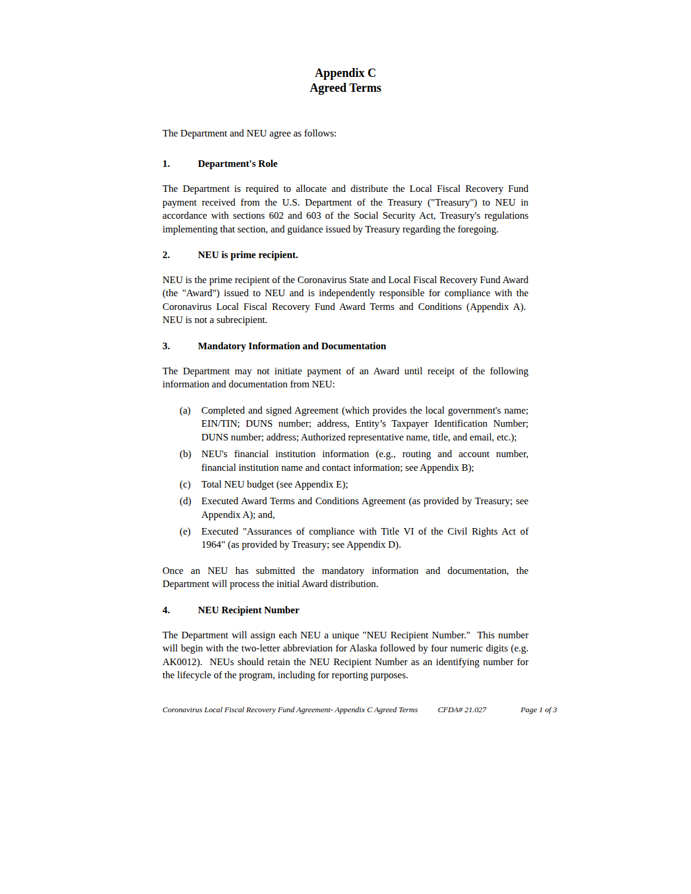Appendix C Agreed Terms
The Department and NEU agree as follows:
1. Department's Role
The Department is required to allocate and distribute the Local Fiscal Recovery Fund payment received from the U.S. Department of the Treasury ("Treasury") to NEU in accordance with sections 602 and 603 of the Social Security Act, Treasury's regulations implementing that section, and guidance issued by Treasury regarding the foregoing.
2. NEU is prime recipient.
NEU is the prime recipient of the Coronavirus State and Local Fiscal Recovery Fund Award (the "Award") issued to NEU and is independently responsible for compliance with the Coronavirus Local Fiscal Recovery Fund Award Terms and Conditions (Appendix A). NEU is not a subrecipient.
3. Mandatory Information and Documentation
The Department may not initiate payment of an Award until receipt of the following information and documentation from NEU:
(a) Completed and signed Agreement (which provides the local government's name; EIN/TIN; DUNS number; address, Entity’s Taxpayer Identification Number; DUNS number; address; Authorized representative name, title, and email, etc.);
(b) NEU's financial institution information (e.g., routing and account number, financial institution name and contact information; see Appendix B);
(c) Total NEU budget (see Appendix E);
(d) Executed Award Terms and Conditions Agreement (as provided by Treasury; see Appendix A); and,
(e) Executed "Assurances of compliance with Title VI of the Civil Rights Act of 1964" (as provided by Treasury; see Appendix D).
Once an NEU has submitted the mandatory information and documentation, the Department will process the initial Award distribution.
4. NEU Recipient Number
The Department will assign each NEU a unique "NEU Recipient Number." This number will begin with the two-letter abbreviation for Alaska followed by four numeric digits (e.g. AK0012). NEUs should retain the NEU Recipient Number as an identifying number for the lifecycle of the program, including for reporting purposes.
Coronavirus Local Fiscal Recovery Fund Agreement- Appendix C Agreed Terms CFDA# 21.027 Page 1 of 3